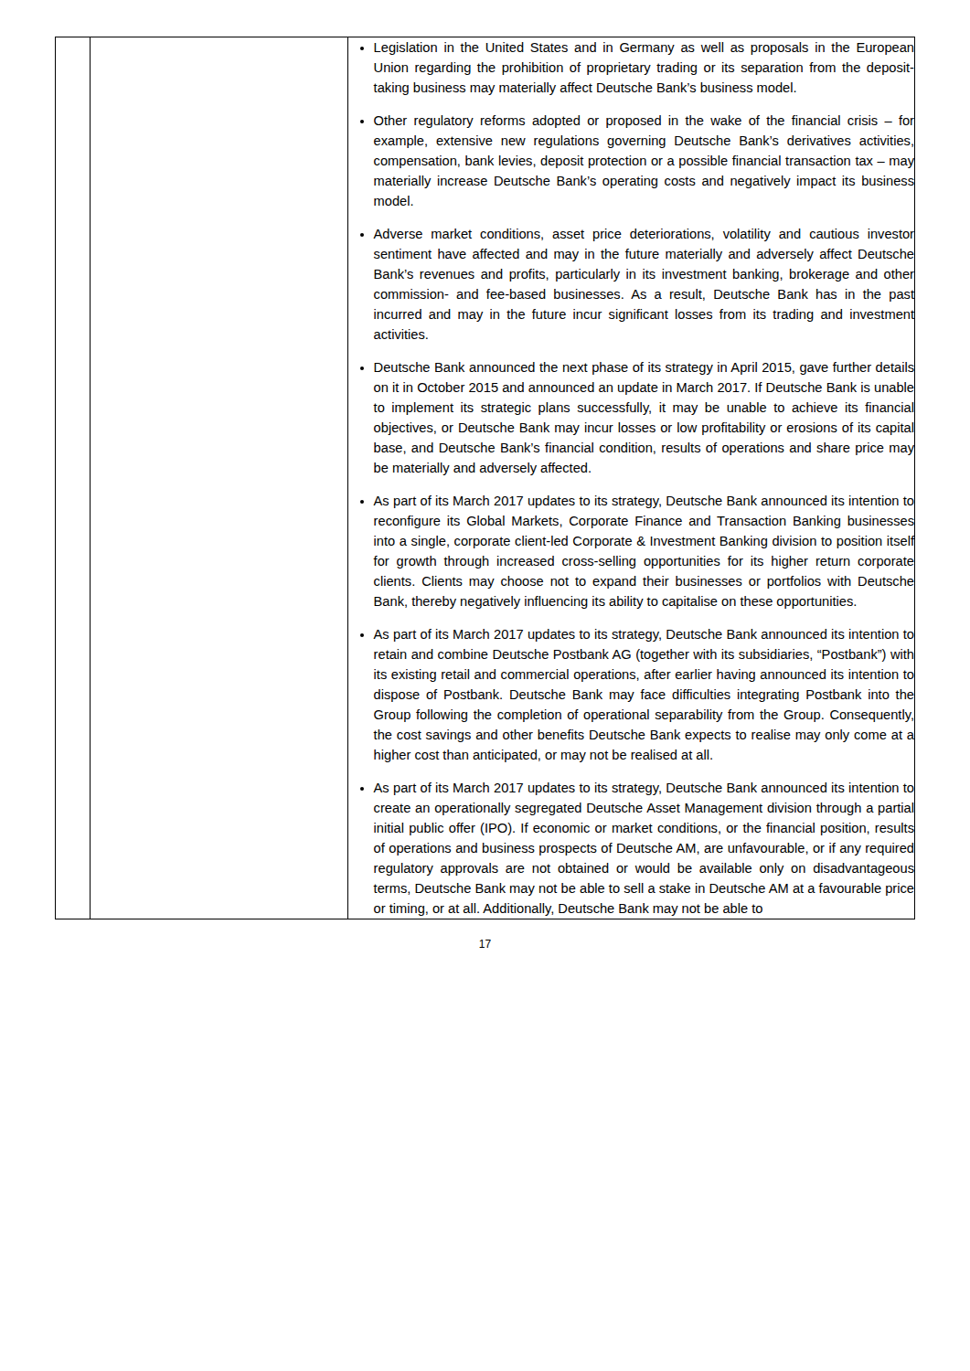| | | Legislation in the United States and in Germany as well as proposals in the European Union regarding the prohibition of proprietary trading or its separation from the deposit-taking business may materially affect Deutsche Bank’s business model. Other regulatory reforms adopted or proposed in the wake of the financial crisis – for example, extensive new regulations governing Deutsche Bank’s derivatives activities, compensation, bank levies, deposit protection or a possible financial transaction tax – may materially increase Deutsche Bank’s operating costs and negatively impact its business model. Adverse market conditions, asset price deteriorations, volatility and cautious investor sentiment have affected and may in the future materially and adversely affect Deutsche Bank’s revenues and profits, particularly in its investment banking, brokerage and other commission- and fee-based businesses. As a result, Deutsche Bank has in the past incurred and may in the future incur significant losses from its trading and investment activities. Deutsche Bank announced the next phase of its strategy in April 2015, gave further details on it in October 2015 and announced an update in March 2017. If Deutsche Bank is unable to implement its strategic plans successfully, it may be unable to achieve its financial objectives, or Deutsche Bank may incur losses or low profitability or erosions of its capital base, and Deutsche Bank’s financial condition, results of operations and share price may be materially and adversely affected. As part of its March 2017 updates to its strategy, Deutsche Bank announced its intention to reconfigure its Global Markets, Corporate Finance and Transaction Banking businesses into a single, corporate client-led Corporate & Investment Banking division to position itself for growth through increased cross-selling opportunities for its higher return corporate clients. Clients may choose not to expand their businesses or portfolios with Deutsche Bank, thereby negatively influencing its ability to capitalise on these opportunities. As part of its March 2017 updates to its strategy, Deutsche Bank announced its intention to retain and combine Deutsche Postbank AG (together with its subsidiaries, “Postbank”) with its existing retail and commercial operations, after earlier having announced its intention to dispose of Postbank. Deutsche Bank may face difficulties integrating Postbank into the Group following the completion of operational separability from the Group. Consequently, the cost savings and other benefits Deutsche Bank expects to realise may only come at a higher cost than anticipated, or may not be realised at all. As part of its March 2017 updates to its strategy, Deutsche Bank announced its intention to create an operationally segregated Deutsche Asset Management division through a partial initial public offer (IPO). If economic or market conditions, or the financial position, results of operations and business prospects of Deutsche AM, are unfavourable, or if any required regulatory approvals are not obtained or would be available only on disadvantageous terms, Deutsche Bank may not be able to sell a stake in Deutsche AM at a favourable price or timing, or at all. Additionally, Deutsche Bank may not be able to |
17